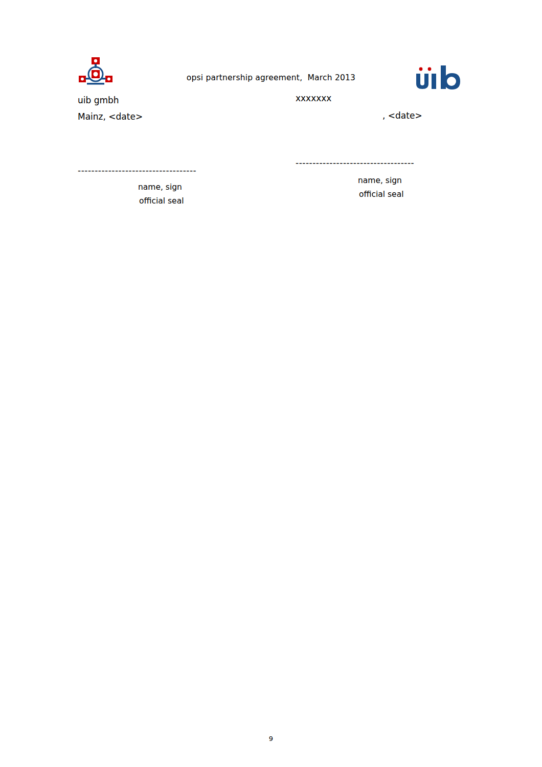opsi partnership agreement, March 2013
uib gmbh
Mainz, <date>
-----------------------------------
name, sign
official seal
xxxxxxx
, <date>
-----------------------------------
name, sign
official seal
9